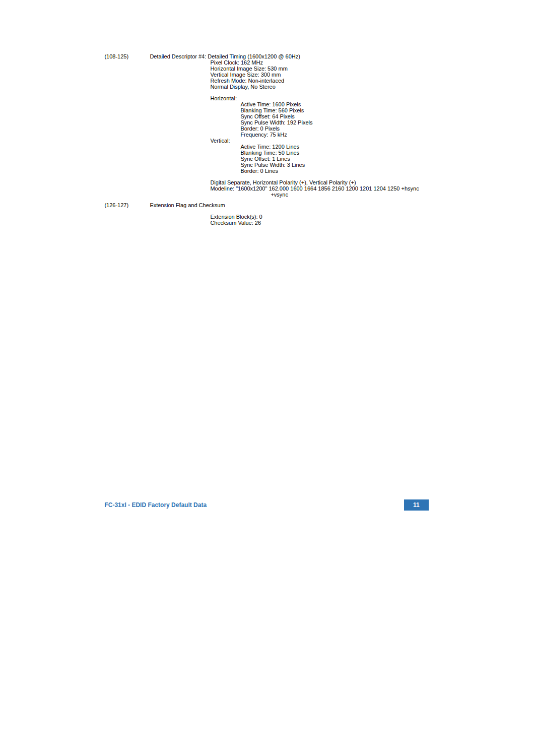(108-125)
Detailed Descriptor #4: Detailed Timing (1600x1200 @ 60Hz)
Pixel Clock: 162 MHz
Horizontal Image Size: 530 mm
Vertical Image Size: 300 mm
Refresh Mode: Non-interlaced
Normal Display, No Stereo
Horizontal:
Active Time: 1600 Pixels
Blanking Time: 560 Pixels
Sync Offset: 64 Pixels
Sync Pulse Width: 192 Pixels
Border: 0 Pixels
Frequency: 75 kHz
Vertical:
Active Time: 1200 Lines
Blanking Time: 50 Lines
Sync Offset: 1 Lines
Sync Pulse Width: 3 Lines
Border: 0 Lines
Digital Separate, Horizontal Polarity (+), Vertical Polarity (+)
Modeline: "1600x1200" 162.000 1600 1664 1856 2160 1200 1201 1204 1250 +hsync
+vsync
(126-127)
Extension Flag and Checksum
Extension Block(s): 0
Checksum Value: 26
FC-31xl - EDID Factory Default Data
11